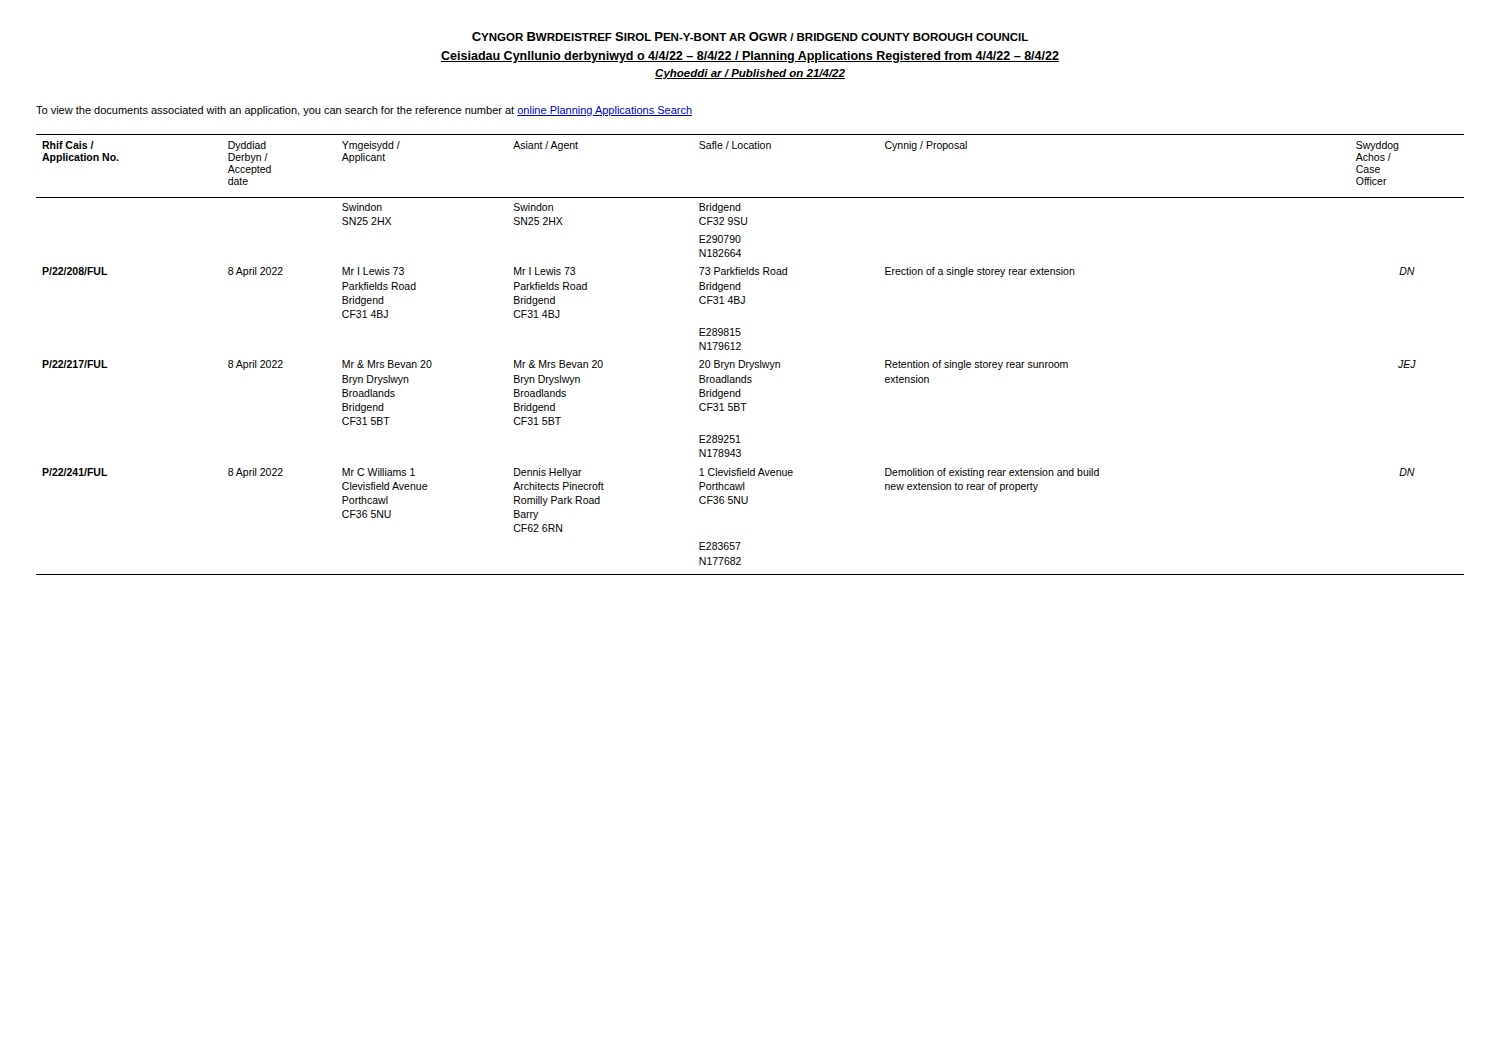CYNGOR BWRDEISTREF SIROL PEN-Y-BONT AR OGWR / BRIDGEND COUNTY BOROUGH COUNCIL
Ceisiadau Cynllunio derbyniwyd o 4/4/22 – 8/4/22 / Planning Applications Registered from 4/4/22 – 8/4/22
Cyhoeddi ar / Published on 21/4/22
To view the documents associated with an application, you can search for the reference number at online Planning Applications Search
| Rhif Cais / Application No. | Dyddiad Derbyn / Accepted date | Ymgeisydd / Applicant | Asiant / Agent | Safle / Location | Cynnig / Proposal | Swyddog Achos / Case Officer |
| --- | --- | --- | --- | --- | --- | --- |
| | | Swindon SN25 2HX | Swindon SN25 2HX | Bridgend CF32 9SU | | |
| | | | | E290790 N182664 | | |
| P/22/208/FUL | 8 April 2022 | Mr I Lewis 73 Parkfields Road Bridgend CF31 4BJ | Mr I Lewis 73 Parkfields Road Bridgend CF31 4BJ | 73 Parkfields Road Bridgend CF31 4BJ | Erection of a single storey rear extension | DN |
| | | | | E289815 N179612 | | |
| P/22/217/FUL | 8 April 2022 | Mr & Mrs Bevan 20 Bryn Dryslwyn Broadlands Bridgend CF31 5BT | Mr & Mrs Bevan 20 Bryn Dryslwyn Broadlands Bridgend CF31 5BT | 20 Bryn Dryslwyn Broadlands Bridgend CF31 5BT | Retention of single storey rear sunroom extension | JEJ |
| | | | | E289251 N178943 | | |
| P/22/241/FUL | 8 April 2022 | Mr C Williams 1 Clevisfield Avenue Porthcawl CF36 5NU | Dennis Hellyar Architects Pinecroft Romilly Park Road Barry CF62 6RN | 1 Clevisfield Avenue Porthcawl CF36 5NU | Demolition of existing rear extension and build new extension to rear of property | DN |
| | | | | E283657 N177682 | | |